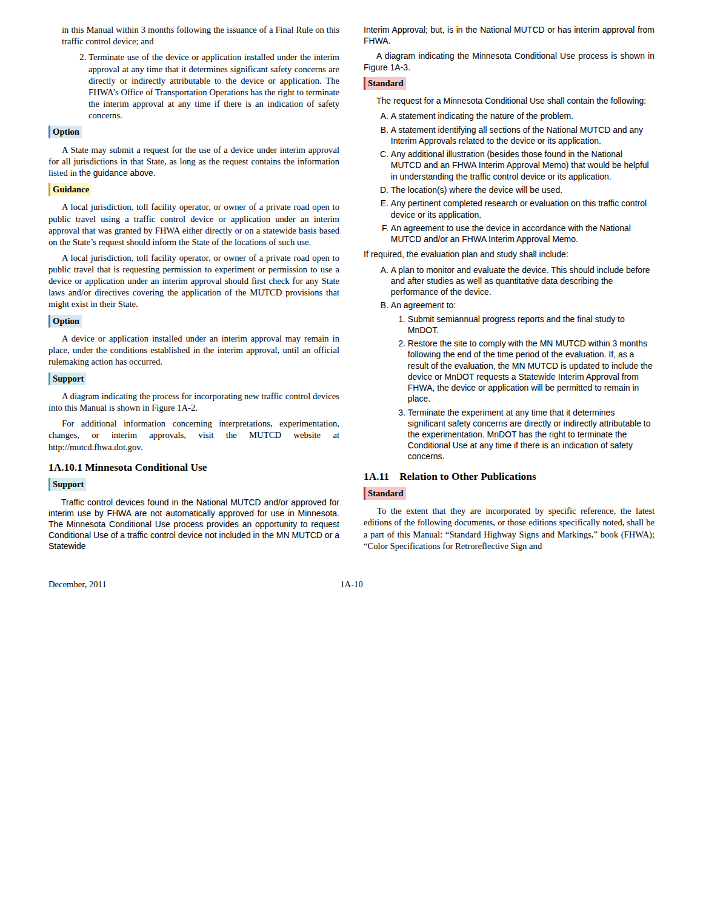in this Manual within 3 months following the issuance of a Final Rule on this traffic control device; and
Terminate use of the device or application installed under the interim approval at any time that it determines significant safety concerns are directly or indirectly attributable to the device or application. The FHWA’s Office of Transportation Operations has the right to terminate the interim approval at any time if there is an indication of safety concerns.
Option
A State may submit a request for the use of a device under interim approval for all jurisdictions in that State, as long as the request contains the information listed in the guidance above.
Guidance
A local jurisdiction, toll facility operator, or owner of a private road open to public travel using a traffic control device or application under an interim approval that was granted by FHWA either directly or on a statewide basis based on the State’s request should inform the State of the locations of such use.
A local jurisdiction, toll facility operator, or owner of a private road open to public travel that is requesting permission to experiment or permission to use a device or application under an interim approval should first check for any State laws and/or directives covering the application of the MUTCD provisions that might exist in their State.
Option
A device or application installed under an interim approval may remain in place, under the conditions established in the interim approval, until an official rulemaking action has occurred.
Support
A diagram indicating the process for incorporating new traffic control devices into this Manual is shown in Figure 1A-2.
For additional information concerning interpretations, experimentation, changes, or interim approvals, visit the MUTCD website at http://mutcd.fhwa.dot.gov.
1A.10.1 Minnesota Conditional Use
Support
Traffic control devices found in the National MUTCD and/or approved for interim use by FHWA are not automatically approved for use in Minnesota. The Minnesota Conditional Use process provides an opportunity to request Conditional Use of a traffic control device not included in the MN MUTCD or a Statewide
Interim Approval; but, is in the National MUTCD or has interim approval from FHWA.
A diagram indicating the Minnesota Conditional Use process is shown in Figure 1A-3.
Standard
The request for a Minnesota Conditional Use shall contain the following:
A statement indicating the nature of the problem.
A statement identifying all sections of the National MUTCD and any Interim Approvals related to the device or its application.
Any additional illustration (besides those found in the National MUTCD and an FHWA Interim Approval Memo) that would be helpful in understanding the traffic control device or its application.
The location(s) where the device will be used.
Any pertinent completed research or evaluation on this traffic control device or its application.
An agreement to use the device in accordance with the National MUTCD and/or an FHWA Interim Approval Memo.
If required, the evaluation plan and study shall include:
A plan to monitor and evaluate the device. This should include before and after studies as well as quantitative data describing the performance of the device.
An agreement to:
Submit semiannual progress reports and the final study to MnDOT.
Restore the site to comply with the MN MUTCD within 3 months following the end of the time period of the evaluation. If, as a result of the evaluation, the MN MUTCD is updated to include the device or MnDOT requests a Statewide Interim Approval from FHWA, the device or application will be permitted to remain in place.
Terminate the experiment at any time that it determines significant safety concerns are directly or indirectly attributable to the experimentation. MnDOT has the right to terminate the Conditional Use at any time if there is an indication of safety concerns.
1A.11 Relation to Other Publications
Standard
To the extent that they are incorporated by specific reference, the latest editions of the following documents, or those editions specifically noted, shall be a part of this Manual: “Standard Highway Signs and Markings,” book (FHWA); “Color Specifications for Retroreflective Sign and
December, 2011
1A-10